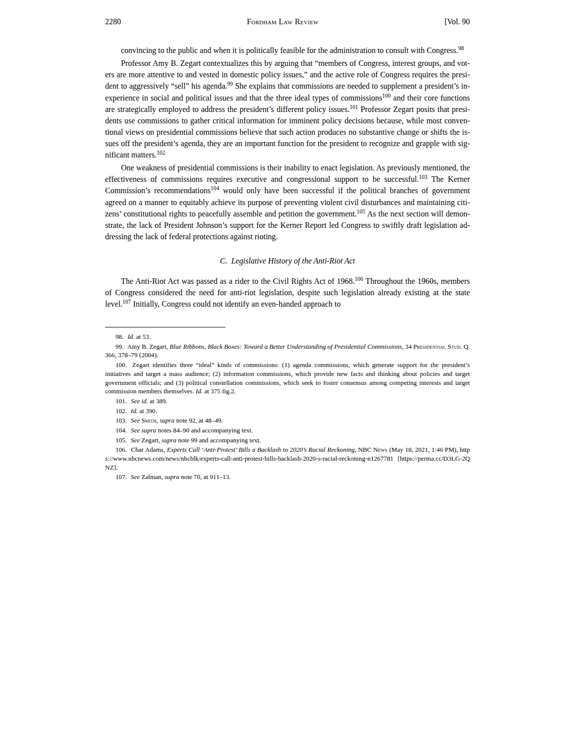2280 Fordham Law Review [Vol. 90
convincing to the public and when it is politically feasible for the administration to consult with Congress.98
Professor Amy B. Zegart contextualizes this by arguing that “members of Congress, interest groups, and voters are more attentive to and vested in domestic policy issues,” and the active role of Congress requires the president to aggressively “sell” his agenda.99 She explains that commissions are needed to supplement a president’s inexperience in social and political issues and that the three ideal types of commissions100 and their core functions are strategically employed to address the president’s different policy issues.101 Professor Zegart posits that presidents use commissions to gather critical information for imminent policy decisions because, while most conventional views on presidential commissions believe that such action produces no substantive change or shifts the issues off the president’s agenda, they are an important function for the president to recognize and grapple with significant matters.102
One weakness of presidential commissions is their inability to enact legislation. As previously mentioned, the effectiveness of commissions requires executive and congressional support to be successful.103 The Kerner Commission’s recommendations104 would only have been successful if the political branches of government agreed on a manner to equitably achieve its purpose of preventing violent civil disturbances and maintaining citizens’ constitutional rights to peacefully assemble and petition the government.105 As the next section will demonstrate, the lack of President Johnson’s support for the Kerner Report led Congress to swiftly draft legislation addressing the lack of federal protections against rioting.
C. Legislative History of the Anti-Riot Act
The Anti-Riot Act was passed as a rider to the Civil Rights Act of 1968.106 Throughout the 1960s, members of Congress considered the need for anti-riot legislation, despite such legislation already existing at the state level.107 Initially, Congress could not identify an even-handed approach to
98. Id. at 53.
99. Amy B. Zegart, Blue Ribbons, Black Boxes: Toward a Better Understanding of Presidential Commissions, 34 Presidential Stud. Q. 366, 378–79 (2004).
100. Zegart identifies three “ideal” kinds of commissions: (1) agenda commissions, which generate support for the president’s initiatives and target a mass audience; (2) information commissions, which provide new facts and thinking about policies and target government officials; and (3) political constellation commissions, which seek to foster consensus among competing interests and target commission members themselves. Id. at 375 fig.2.
101. See id. at 389.
102. Id. at 390.
103. See Smith, supra note 92, at 48–49.
104. See supra notes 84–90 and accompanying text.
105. See Zegart, supra note 99 and accompanying text.
106. Char Adams, Experts Call ‘Anti-Protest’ Bills a Backlash to 2020’s Racial Reckoning, NBC News (May 18, 2021, 1:46 PM), https://www.nbcnews.com/news/nbcblk/experts-call-anti-protest-bills-backlash-2020-s-racial-reckoning-n1267781 [https://perma.cc/D3LG-2QNZ].
107. See Zalman, supra note 70, at 911–13.